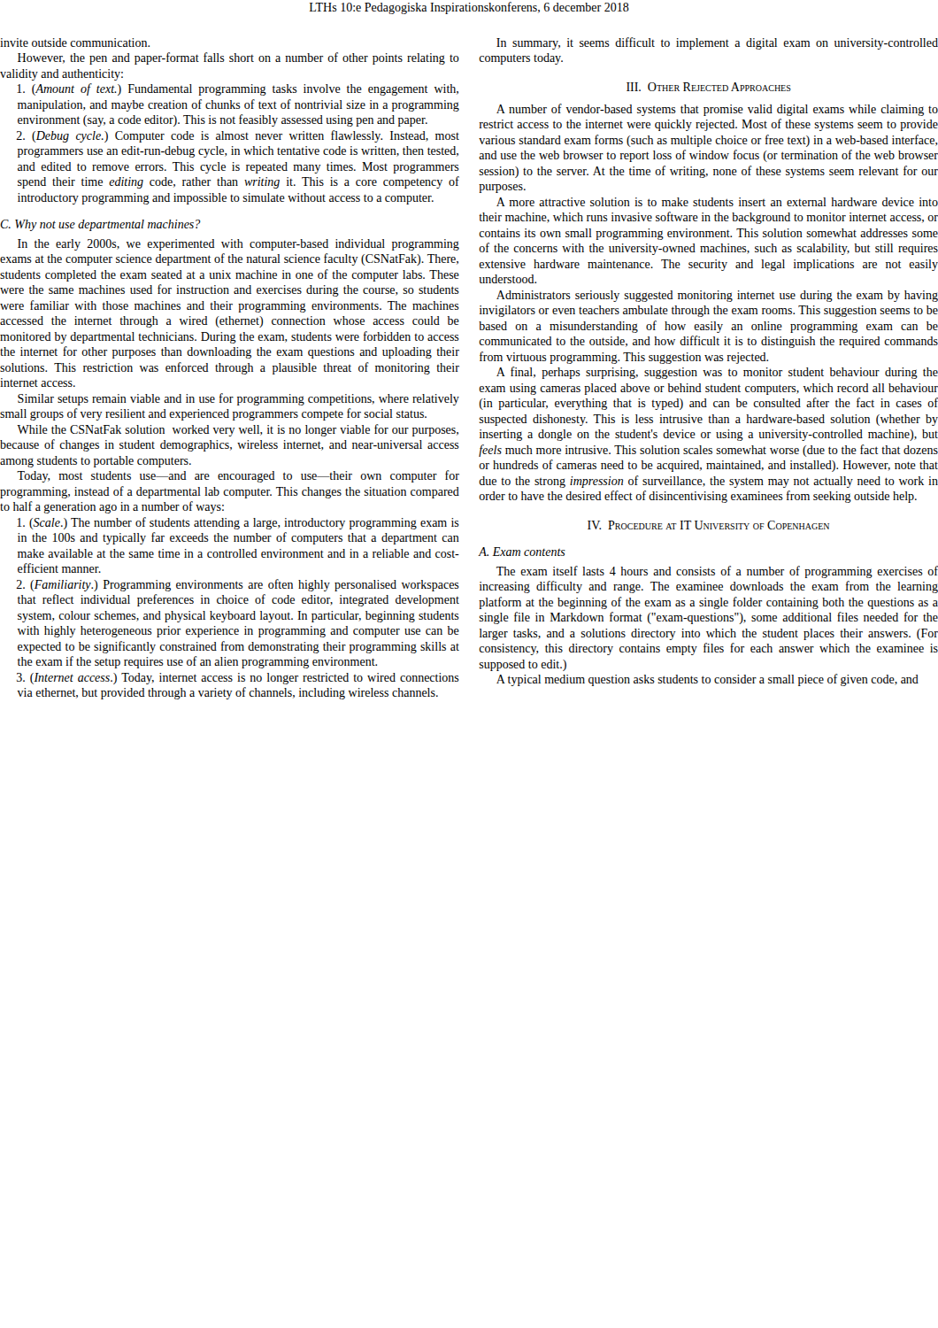LTHs 10:e Pedagogiska Inspirationskonferens, 6 december 2018
invite outside communication.
However, the pen and paper-format falls short on a number of other points relating to validity and authenticity:
1. (Amount of text.) Fundamental programming tasks involve the engagement with, manipulation, and maybe creation of chunks of text of nontrivial size in a programming environment (say, a code editor). This is not feasibly assessed using pen and paper.
2. (Debug cycle.) Computer code is almost never written flawlessly. Instead, most programmers use an edit-run-debug cycle, in which tentative code is written, then tested, and edited to remove errors. This cycle is repeated many times. Most programmers spend their time editing code, rather than writing it. This is a core competency of introductory programming and impossible to simulate without access to a computer.
C. Why not use departmental machines?
In the early 2000s, we experimented with computer-based individual programming exams at the computer science department of the natural science faculty (CSNatFak). There, students completed the exam seated at a unix machine in one of the computer labs. These were the same machines used for instruction and exercises during the course, so students were familiar with those machines and their programming environments. The machines accessed the internet through a wired (ethernet) connection whose access could be monitored by departmental technicians. During the exam, students were forbidden to access the internet for other purposes than downloading the exam questions and uploading their solutions. This restriction was enforced through a plausible threat of monitoring their internet access.
Similar setups remain viable and in use for programming competitions, where relatively small groups of very resilient and experienced programmers compete for social status.
While the CSNatFak solution worked very well, it is no longer viable for our purposes, because of changes in student demographics, wireless internet, and near-universal access among students to portable computers.
Today, most students use—and are encouraged to use—their own computer for programming, instead of a departmental lab computer. This changes the situation compared to half a generation ago in a number of ways:
1. (Scale.) The number of students attending a large, introductory programming exam is in the 100s and typically far exceeds the number of computers that a department can make available at the same time in a controlled environment and in a reliable and cost-efficient manner.
2. (Familiarity.) Programming environments are often highly personalised workspaces that reflect individual preferences in choice of code editor, integrated development system, colour schemes, and physical keyboard layout. In particular, beginning students with highly heterogeneous prior experience in programming and computer use can be expected to be significantly constrained from demonstrating their programming skills at the exam if the setup requires use of an alien programming environment.
3. (Internet access.) Today, internet access is no longer restricted to wired connections via ethernet, but provided through a variety of channels, including wireless channels.
In summary, it seems difficult to implement a digital exam on university-controlled computers today.
III. Other Rejected Approaches
A number of vendor-based systems that promise valid digital exams while claiming to restrict access to the internet were quickly rejected. Most of these systems seem to provide various standard exam forms (such as multiple choice or free text) in a web-based interface, and use the web browser to report loss of window focus (or termination of the web browser session) to the server. At the time of writing, none of these systems seem relevant for our purposes.
A more attractive solution is to make students insert an external hardware device into their machine, which runs invasive software in the background to monitor internet access, or contains its own small programming environment. This solution somewhat addresses some of the concerns with the university-owned machines, such as scalability, but still requires extensive hardware maintenance. The security and legal implications are not easily understood.
Administrators seriously suggested monitoring internet use during the exam by having invigilators or even teachers ambulate through the exam rooms. This suggestion seems to be based on a misunderstanding of how easily an online programming exam can be communicated to the outside, and how difficult it is to distinguish the required commands from virtuous programming. This suggestion was rejected.
A final, perhaps surprising, suggestion was to monitor student behaviour during the exam using cameras placed above or behind student computers, which record all behaviour (in particular, everything that is typed) and can be consulted after the fact in cases of suspected dishonesty. This is less intrusive than a hardware-based solution (whether by inserting a dongle on the student's device or using a university-controlled machine), but feels much more intrusive. This solution scales somewhat worse (due to the fact that dozens or hundreds of cameras need to be acquired, maintained, and installed). However, note that due to the strong impression of surveillance, the system may not actually need to work in order to have the desired effect of disincentivising examinees from seeking outside help.
IV. Procedure at IT University of Copenhagen
A. Exam contents
The exam itself lasts 4 hours and consists of a number of programming exercises of increasing difficulty and range. The examinee downloads the exam from the learning platform at the beginning of the exam as a single folder containing both the questions as a single file in Markdown format ("exam-questions"), some additional files needed for the larger tasks, and a solutions directory into which the student places their answers. (For consistency, this directory contains empty files for each answer which the examinee is supposed to edit.)
A typical medium question asks students to consider a small piece of given code, and